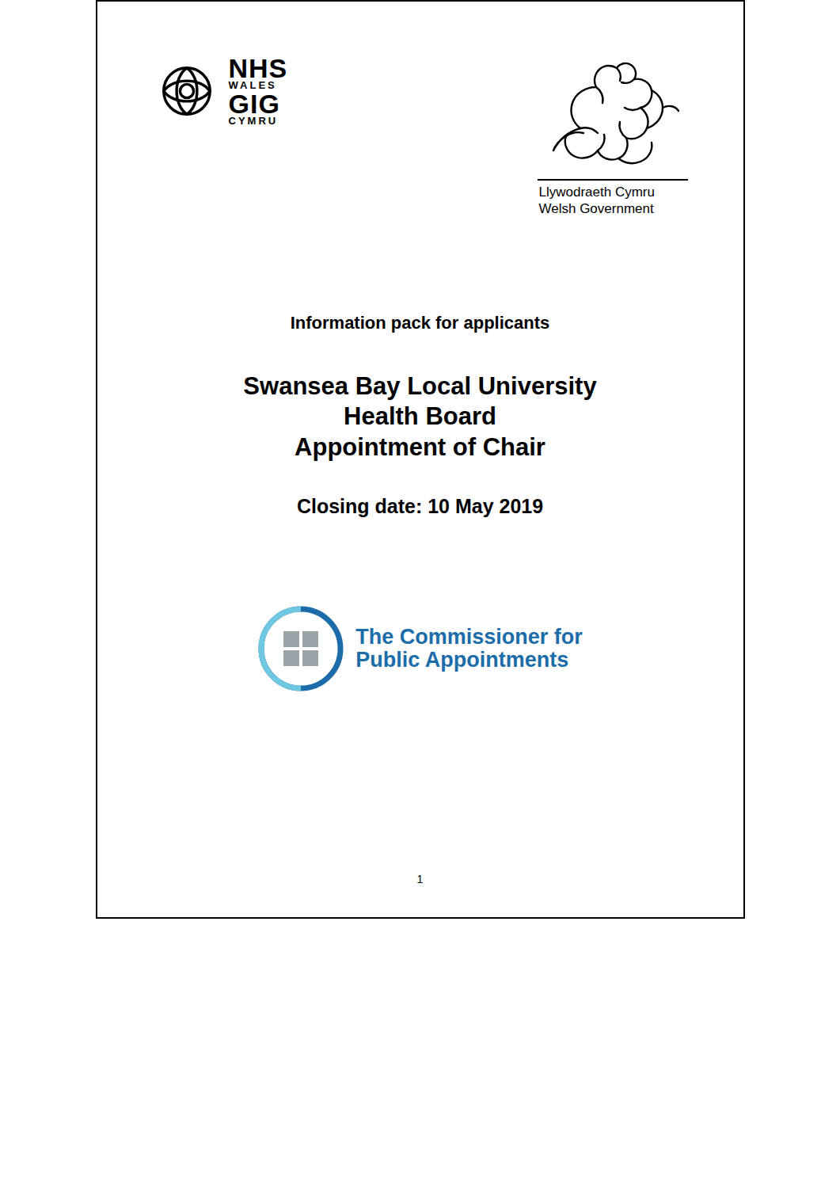NHS
WALES
GIG
CYMRU
Llywodraeth Cymru
Welsh Government
Information pack for applicants
Swansea Bay Local University
Health Board
Appointment of Chair
Closing date: 10 May 2019
The Commissioner for
Public Appointments
1